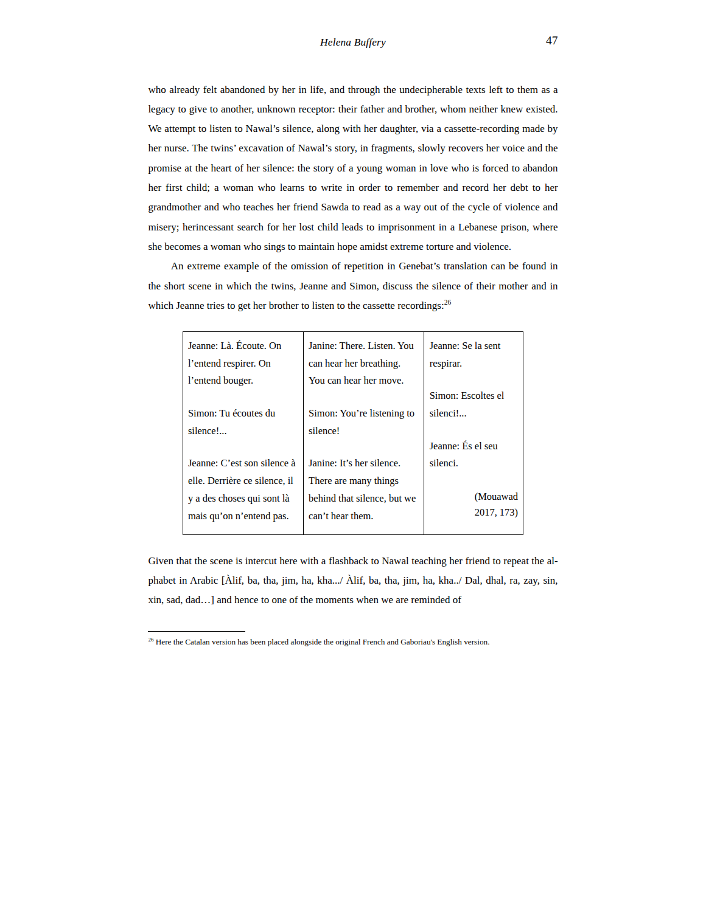Helena Buffery 47
who already felt abandoned by her in life, and through the undecipherable texts left to them as a legacy to give to another, unknown receptor: their father and brother, whom neither knew existed. We attempt to listen to Nawal’s silence, along with her daughter, via a cassette-recording made by her nurse. The twins’ excavation of Nawal’s story, in fragments, slowly recovers her voice and the promise at the heart of her silence: the story of a young woman in love who is forced to abandon her first child; a woman who learns to write in order to remember and record her debt to her grandmother and who teaches her friend Sawda to read as a way out of the cycle of violence and misery; herincessant search for her lost child leads to imprisonment in a Lebanese prison, where she becomes a woman who sings to maintain hope amidst extreme torture and violence.
An extreme example of the omission of repetition in Genebat’s translation can be found in the short scene in which the twins, Jeanne and Simon, discuss the silence of their mother and in which Jeanne tries to get her brother to listen to the cassette recordings:26
| Jeanne: Là. Écoute. On l’entend respirer. On l’entend bouger. Simon: Tu écoutes du silence!... Jeanne: C’est son silence à elle. Derrière ce silence, il y a des choses qui sont là mais qu’on n’entend pas. | Janine: There. Listen. You can hear her breathing. You can hear her move. Simon: You’re listening to silence! Janine: It’s her silence. There are many things behind that silence, but we can’t hear them. | Jeanne: Se la sent respirar. Simon: Escoltes el silenci!... Jeanne: És el seu silenci. (Mouawad 2017, 173) |
Given that the scene is intercut here with a flashback to Nawal teaching her friend to repeat the alphabet in Arabic [Àlif, ba, tha, jim, ha, kha.../ Àlif, ba, tha, jim, ha, kha../ Dal, dhal, ra, zay, sin, xin, sad, dad…] and hence to one of the moments when we are reminded of
26 Here the Catalan version has been placed alongside the original French and Gaboriau's English version.